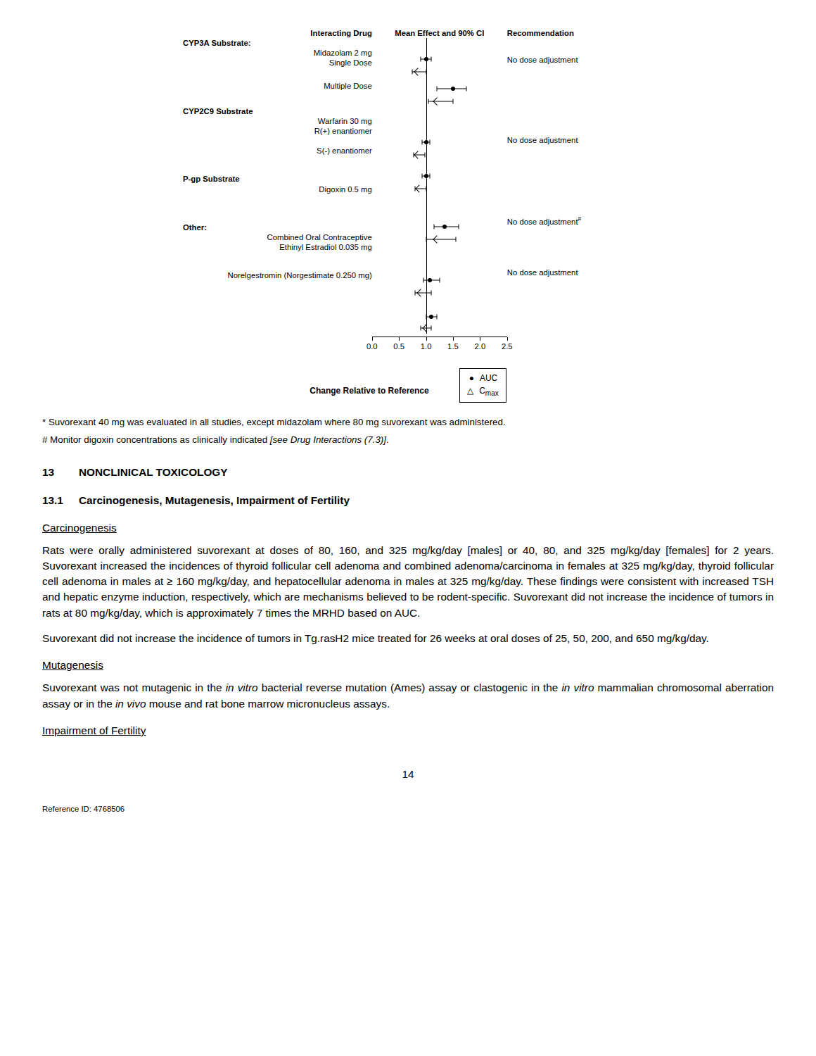| Interacting Drug | Mean Effect and 90% CI | Recommendation |
| CYP3A Substrate: Midazolam 2 mg Single Dose Multiple Dose CYP2C9 Substrate Warfarin 30 mg R(+) enantiomer S(-) enantiomer P-gp Substrate Digoxin 0.5 mg Other: Combined Oral Contraceptive Ethinyl Estradiol 0.035 mg Norelgestromin (Norgestimate 0.250 mg) | 0.0 0.5 1.0 1.5 2.0 2.5 | No dose adjustment No dose adjustment No dose adjustment # No dose adjustment |
Change Relative to Reference ● AUC
△ Cmax
* Suvorexant 40 mg was evaluated in all studies, except midazolam where 80 mg suvorexant was administered.
# Monitor digoxin concentrations as clinically indicated [see Drug Interactions (7.3)].
13 NONCLINICAL TOXICOLOGY
13.1 Carcinogenesis, Mutagenesis, Impairment of Fertility
Carcinogenesis
Rats were orally administered suvorexant at doses of 80, 160, and 325 mg/kg/day [males] or 40, 80, and 325 mg/kg/day [females] for 2 years. Suvorexant increased the incidences of thyroid follicular cell adenoma and combined adenoma/carcinoma in females at 325 mg/kg/day, thyroid follicular cell adenoma in males at ≥ 160 mg/kg/day, and hepatocellular adenoma in males at 325 mg/kg/day. These findings were consistent with increased TSH and hepatic enzyme induction, respectively, which are mechanisms believed to be rodent-specific. Suvorexant did not increase the incidence of tumors in rats at 80 mg/kg/day, which is approximately 7 times the MRHD based on AUC.
Suvorexant did not increase the incidence of tumors in Tg.rasH2 mice treated for 26 weeks at oral doses of 25, 50, 200, and 650 mg/kg/day.
Mutagenesis
Suvorexant was not mutagenic in the in vitro bacterial reverse mutation (Ames) assay or clastogenic in the in vitro mammalian chromosomal aberration assay or in the in vivo mouse and rat bone marrow micronucleus assays.
Impairment of Fertility
14
Reference ID: 4768506